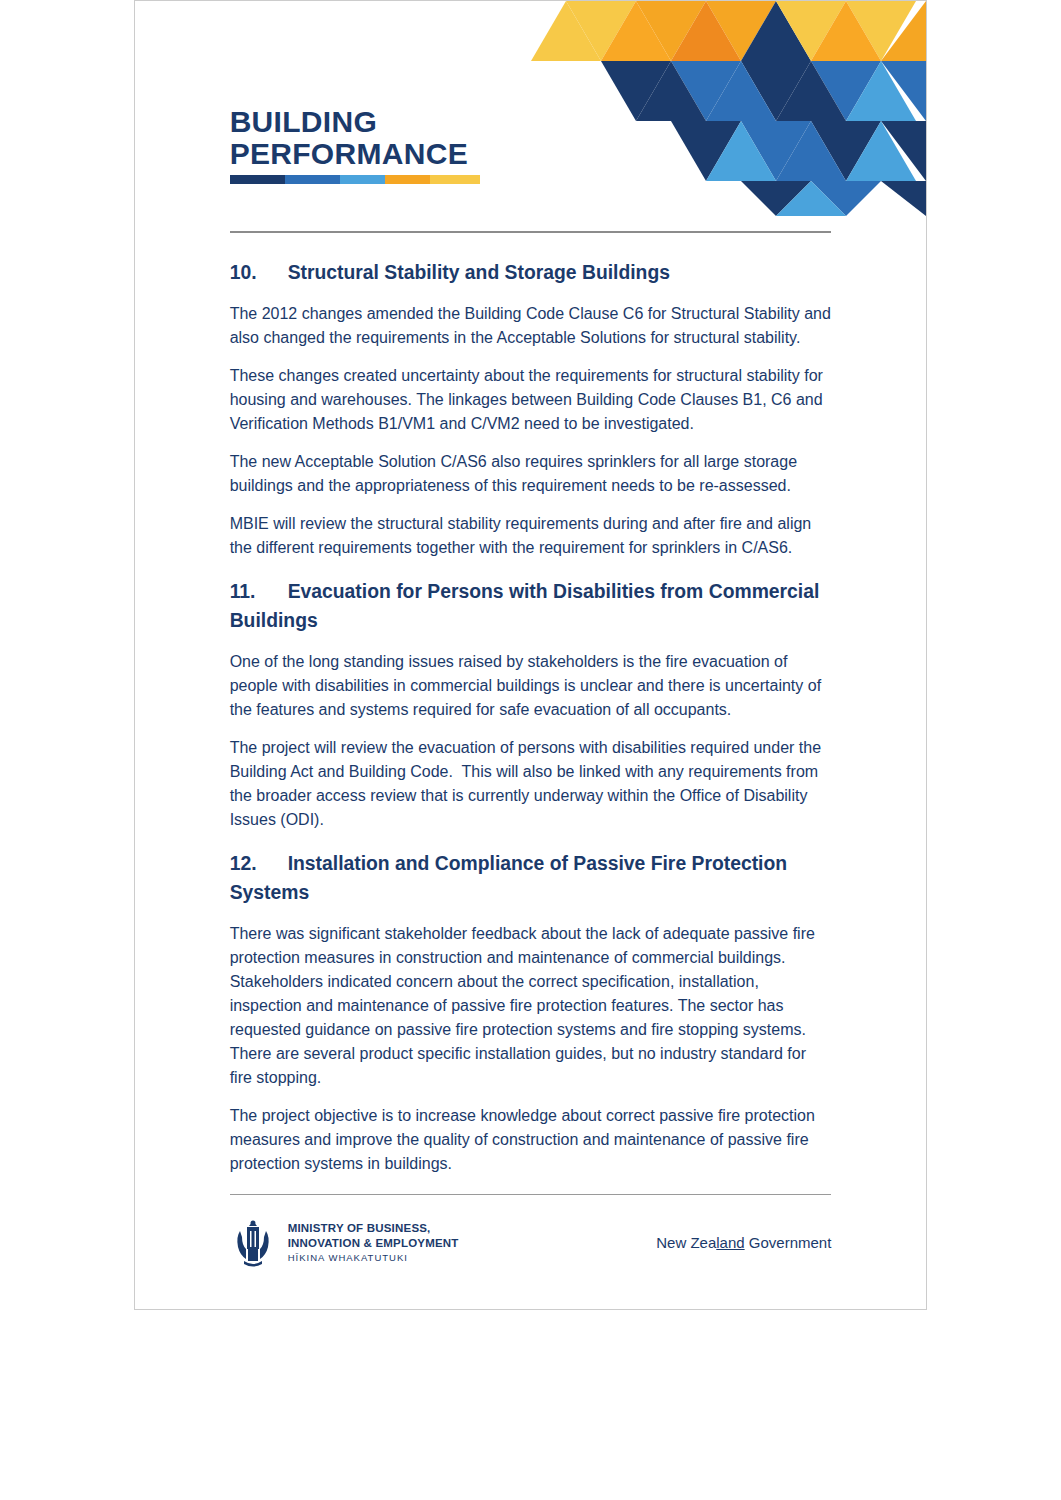BUILDING
PERFORMANCE
10. Structural Stability and Storage Buildings
The 2012 changes amended the Building Code Clause C6 for Structural Stability and also changed the requirements in the Acceptable Solutions for structural stability.
These changes created uncertainty about the requirements for structural stability for housing and warehouses. The linkages between Building Code Clauses B1, C6 and Verification Methods B1/VM1 and C/VM2 need to be investigated.
The new Acceptable Solution C/AS6 also requires sprinklers for all large storage buildings and the appropriateness of this requirement needs to be re-assessed.
MBIE will review the structural stability requirements during and after fire and align the different requirements together with the requirement for sprinklers in C/AS6.
11. Evacuation for Persons with Disabilities from Commercial Buildings
One of the long standing issues raised by stakeholders is the fire evacuation of people with disabilities in commercial buildings is unclear and there is uncertainty of the features and systems required for safe evacuation of all occupants.
The project will review the evacuation of persons with disabilities required under the Building Act and Building Code. This will also be linked with any requirements from the broader access review that is currently underway within the Office of Disability Issues (ODI).
12. Installation and Compliance of Passive Fire Protection Systems
There was significant stakeholder feedback about the lack of adequate passive fire protection measures in construction and maintenance of commercial buildings. Stakeholders indicated concern about the correct specification, installation, inspection and maintenance of passive fire protection features. The sector has requested guidance on passive fire protection systems and fire stopping systems. There are several product specific installation guides, but no industry standard for fire stopping.
The project objective is to increase knowledge about correct passive fire protection measures and improve the quality of construction and maintenance of passive fire protection systems in buildings.
MINISTRY OF BUSINESS,
INNOVATION & EMPLOYMENT
HĪKINA WHAKATUTUKI
New Zea land Government